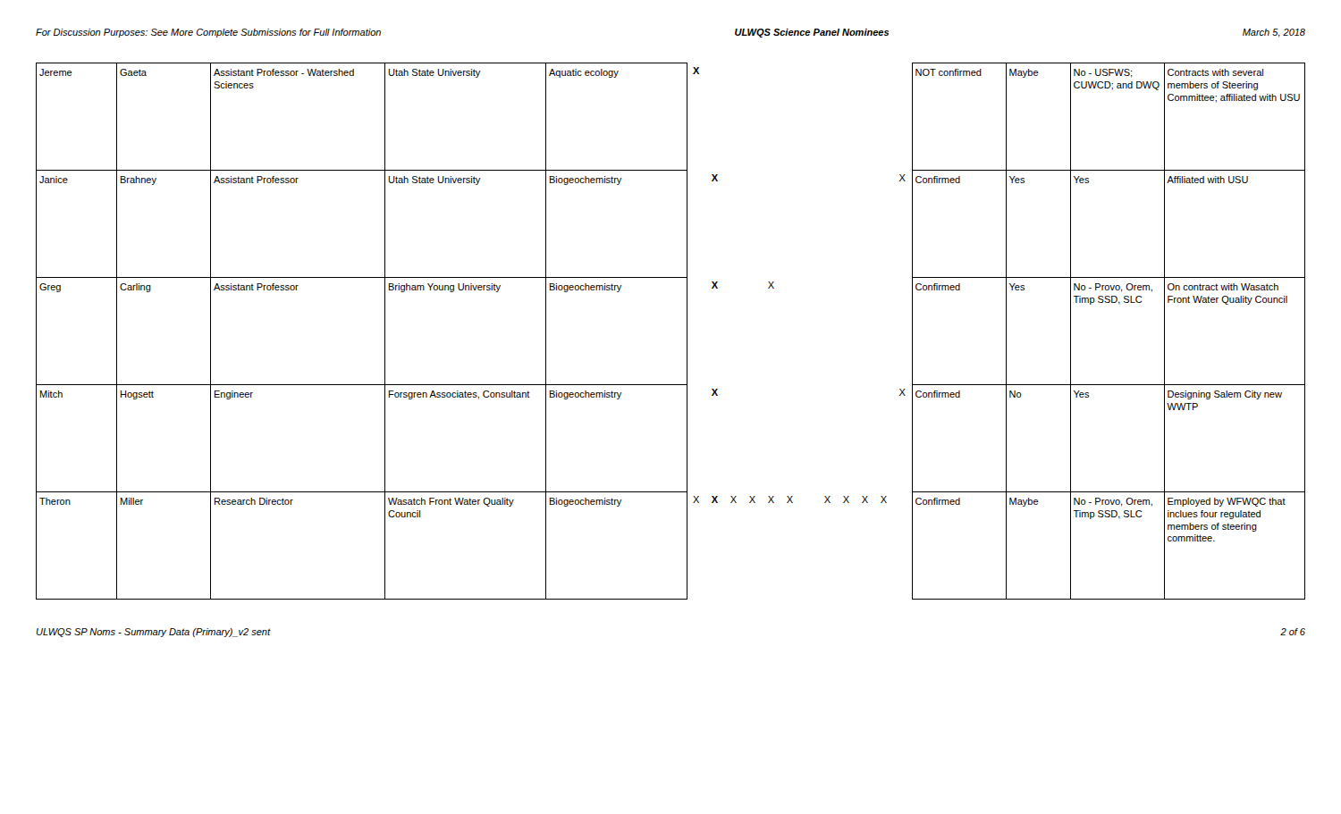For Discussion Purposes: See More Complete Submissions for Full Information
ULWQS Science Panel Nominees
March 5, 2018
| Jereme | Gaeta | Assistant Professor - Watershed Sciences | Utah State University | Aquatic ecology | X | | | | | | | | | | | | NOT confirmed | Maybe | No - USFWS; CUWCD; and DWQ | Contracts with several members of Steering Committee; affiliated with USU |
| Janice | Brahney | Assistant Professor | Utah State University | Biogeochemistry | | X | | | | | | | | | | X | Confirmed | Yes | Yes | Affiliated with USU |
| Greg | Carling | Assistant Professor | Brigham Young University | Biogeochemistry | | X | | | X | | | | | | | | Confirmed | Yes | No - Provo, Orem, Timp SSD, SLC | On contract with Wasatch Front Water Quality Council |
| Mitch | Hogsett | Engineer | Forsgren Associates, Consultant | Biogeochemistry | | X | | | | | | | | | | X | Confirmed | No | Yes | Designing Salem City new WWTP |
| Theron | Miller | Research Director | Wasatch Front Water Quality Council | Biogeochemistry | X | X | X | X | X | X | | X | X | X | X | | Confirmed | Maybe | No - Provo, Orem, Timp SSD, SLC | Employed by WFWQC that inclues four regulated members of steering committee. |
ULWQS SP Noms - Summary Data (Primary)_v2 sent
2 of 6